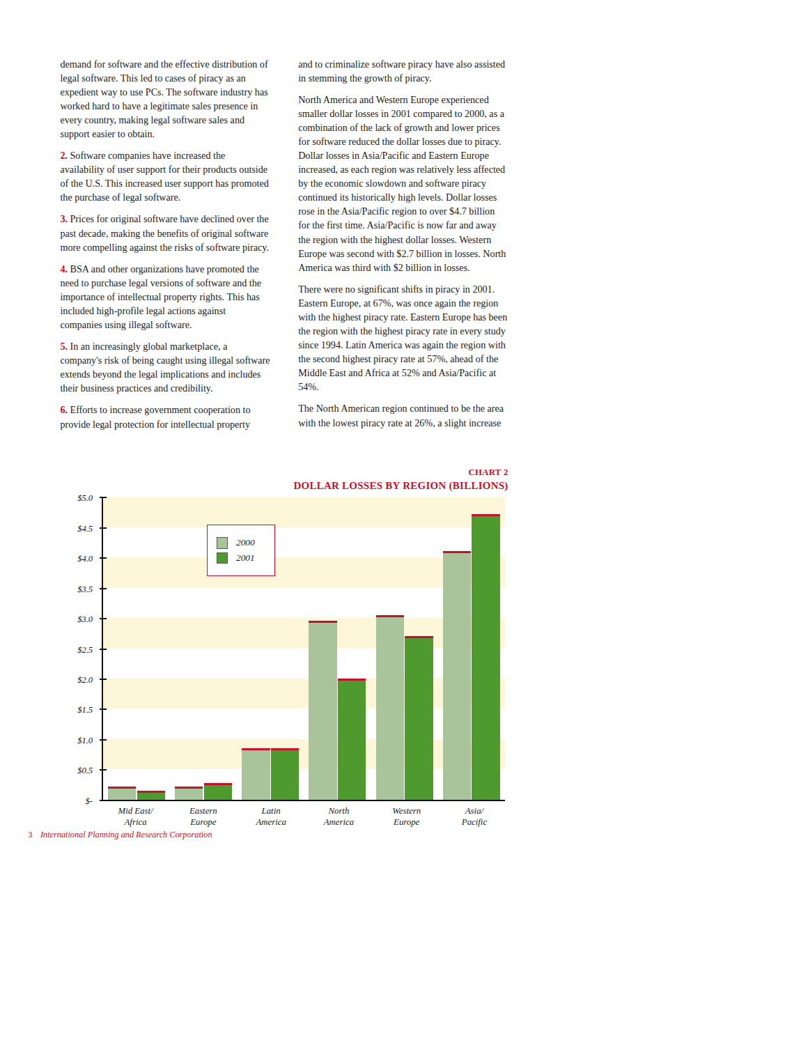demand for software and the effective distribution of legal software. This led to cases of piracy as an expedient way to use PCs. The software industry has worked hard to have a legitimate sales presence in every country, making legal software sales and support easier to obtain.
2. Software companies have increased the availability of user support for their products outside of the U.S. This increased user support has promoted the purchase of legal software.
3. Prices for original software have declined over the past decade, making the benefits of original software more compelling against the risks of software piracy.
4. BSA and other organizations have promoted the need to purchase legal versions of software and the importance of intellectual property rights. This has included high-profile legal actions against companies using illegal software.
5. In an increasingly global marketplace, a company's risk of being caught using illegal software extends beyond the legal implications and includes their business practices and credibility.
6. Efforts to increase government cooperation to provide legal protection for intellectual property
and to criminalize software piracy have also assisted in stemming the growth of piracy.
North America and Western Europe experienced smaller dollar losses in 2001 compared to 2000, as a combination of the lack of growth and lower prices for software reduced the dollar losses due to piracy. Dollar losses in Asia/Pacific and Eastern Europe increased, as each region was relatively less affected by the economic slowdown and software piracy continued its historically high levels. Dollar losses rose in the Asia/Pacific region to over $4.7 billion for the first time. Asia/Pacific is now far and away the region with the highest dollar losses. Western Europe was second with $2.7 billion in losses. North America was third with $2 billion in losses.
There were no significant shifts in piracy in 2001. Eastern Europe, at 67%, was once again the region with the highest piracy rate. Eastern Europe has been the region with the highest piracy rate in every study since 1994. Latin America was again the region with the second highest piracy rate at 57%, ahead of the Middle East and Africa at 52% and Asia/Pacific at 54%.
The North American region continued to be the area with the lowest piracy rate at 26%, a slight increase
CHART 2 DOLLAR LOSSES BY REGION (BILLIONS)
$5.0
$4.5
$4.0
$3.5
$3.0
$2.5
$2.0
$1.5
$1.0
$0.5
$-
2000
2001
Mid East/
Africa
Eastern
Europe
Latin
America
North
America
Western
Europe
Asia/
Pacific
3 International Planning and Research Corporation